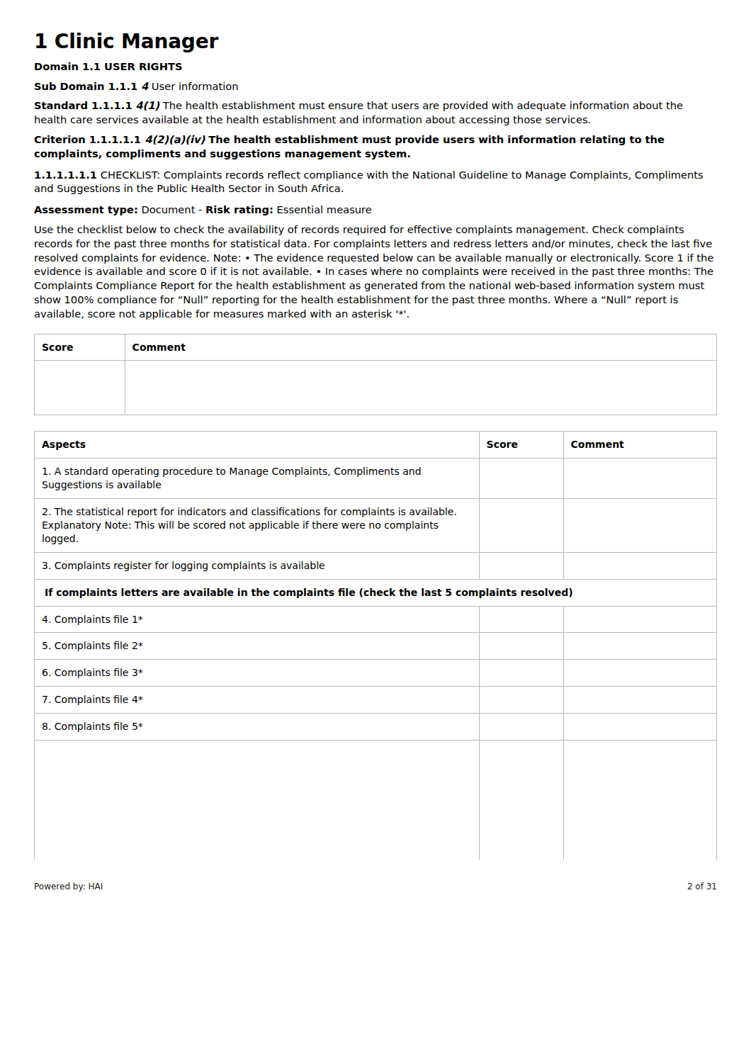1 Clinic Manager
Domain 1.1 USER RIGHTS
Sub Domain 1.1.1 4 User information
Standard 1.1.1.1 4(1) The health establishment must ensure that users are provided with adequate information about the health care services available at the health establishment and information about accessing those services.
Criterion 1.1.1.1.1 4(2)(a)(iv) The health establishment must provide users with information relating to the complaints, compliments and suggestions management system.
1.1.1.1.1.1 CHECKLIST: Complaints records reflect compliance with the National Guideline to Manage Complaints, Compliments and Suggestions in the Public Health Sector in South Africa.
Assessment type: Document - Risk rating: Essential measure
Use the checklist below to check the availability of records required for effective complaints management. Check complaints records for the past three months for statistical data. For complaints letters and redress letters and/or minutes, check the last five resolved complaints for evidence. Note: • The evidence requested below can be available manually or electronically. Score 1 if the evidence is available and score 0 if it is not available. • In cases where no complaints were received in the past three months: The Complaints Compliance Report for the health establishment as generated from the national web-based information system must show 100% compliance for “Null” reporting for the health establishment for the past three months. Where a “Null” report is available, score not applicable for measures marked with an asterisk '*'.
| Score | Comment |
| --- | --- |
| Aspects | Score | Comment |
| --- | --- | --- |
| 1. A standard operating procedure to Manage Complaints, Compliments and Suggestions is available | | |
| 2. The statistical report for indicators and classifications for complaints is available. Explanatory Note: This will be scored not applicable if there were no complaints logged. | | |
| 3. Complaints register for logging complaints is available | | |
| If complaints letters are available in the complaints file (check the last 5 complaints resolved) |
| 4. Complaints file 1* | | |
| 5. Complaints file 2* | | |
| 6. Complaints file 3* | | |
| 7. Complaints file 4* | | |
| 8. Complaints file 5* | | |
Powered by: HAI
2 of 31